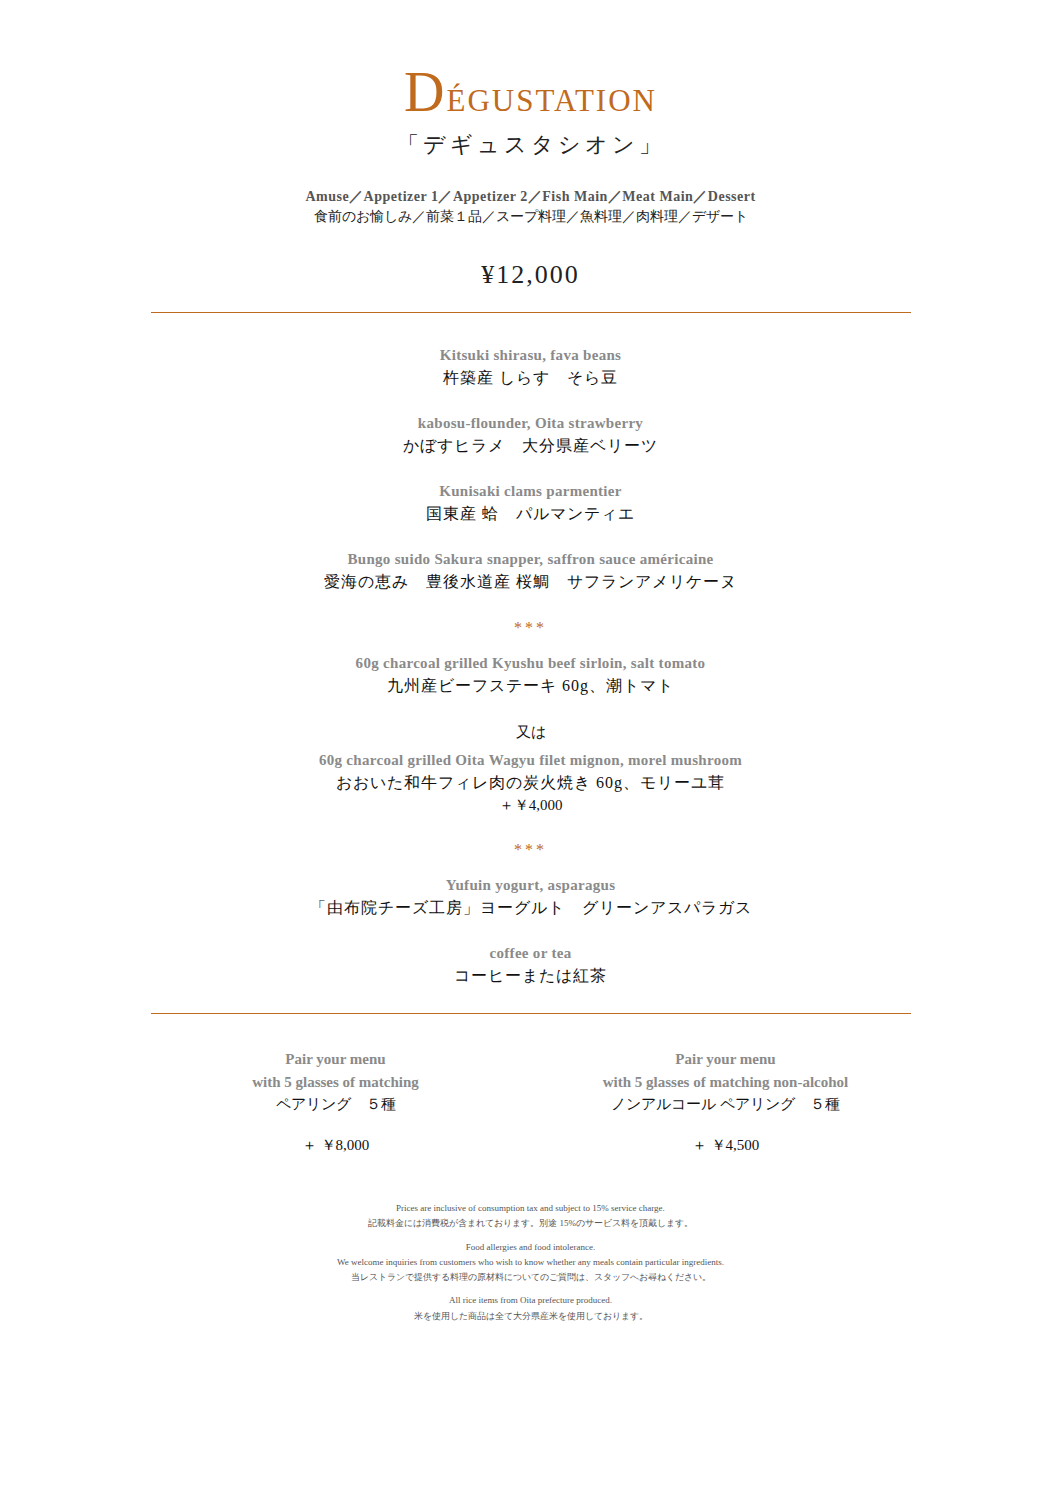Dégustation
「デギュスタシオン」
Amuse／Appetizer 1／Appetizer 2／Fish Main／Meat Main／Dessert
食前のお愉しみ／前菜１品／スープ料理／魚料理／肉料理／デザート
¥12,000
Kitsuki shirasu, fava beans
杵築産 しらす　そら豆
kabosu-flounder, Oita strawberry
かぼすヒラメ　大分県産ベリーツ
Kunisaki clams parmentier
国東産 蛤　パルマンティエ
Bungo suido Sakura snapper, saffron sauce américaine
愛海の恵み　豊後水道産 桜鯛　サフランアメリケーヌ
***
60g charcoal grilled Kyushu beef sirloin, salt tomato
九州産ビーフステーキ 60g、潮トマト
又は
60g charcoal grilled Oita Wagyu filet mignon, morel mushroom
おおいた和牛フィレ肉の炭火焼き 60g、モリーユ茸
＋￥4,000
***
Yufuin yogurt, asparagus
「由布院チーズ工房」ヨーグルト　グリーンアスパラガス
coffee or tea
コーヒーまたは紅茶
Pair your menu
with 5 glasses of matching
ペアリング　５種
＋ ￥8,000
Pair your menu
with 5 glasses of matching non-alcohol
ノンアルコール ペアリング　５種
＋ ￥4,500
Prices are inclusive of consumption tax and subject to 15% service charge.
記載料金には消費税が含まれております。別途 15%のサービス料を頂戴します。
Food allergies and food intolerance.
We welcome inquiries from customers who wish to know whether any meals contain particular ingredients.
当レストランで提供する料理の原材料についてのご質問は、スタッフへお尋ねください。
All rice items from Oita prefecture produced.
米を使用した商品は全て大分県産米を使用しております。